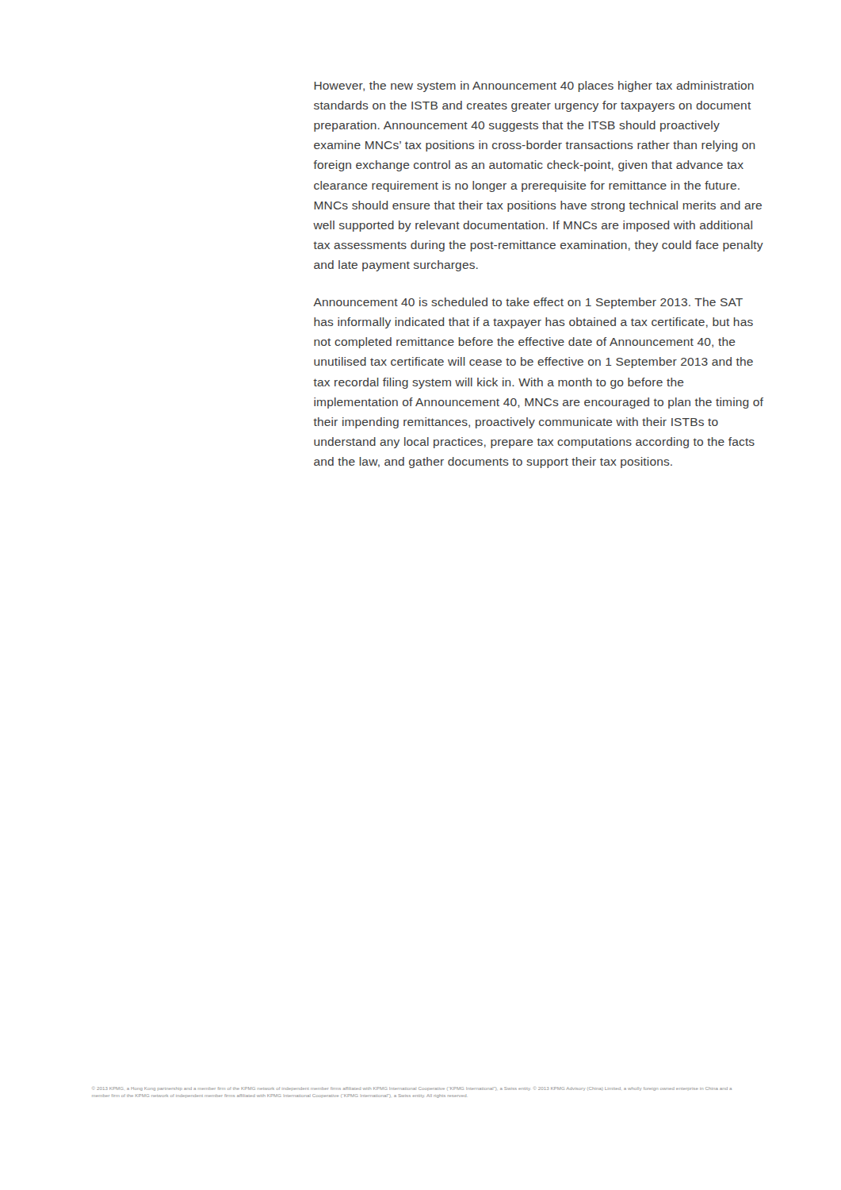However, the new system in Announcement 40 places higher tax administration standards on the ISTB and creates greater urgency for taxpayers on document preparation. Announcement 40 suggests that the ITSB should proactively examine MNCs’ tax positions in cross-border transactions rather than relying on foreign exchange control as an automatic check-point, given that advance tax clearance requirement is no longer a prerequisite for remittance in the future. MNCs should ensure that their tax positions have strong technical merits and are well supported by relevant documentation. If MNCs are imposed with additional tax assessments during the post-remittance examination, they could face penalty and late payment surcharges.
Announcement 40 is scheduled to take effect on 1 September 2013. The SAT has informally indicated that if a taxpayer has obtained a tax certificate, but has not completed remittance before the effective date of Announcement 40, the unutilised tax certificate will cease to be effective on 1 September 2013 and the tax recordal filing system will kick in. With a month to go before the implementation of Announcement 40, MNCs are encouraged to plan the timing of their impending remittances, proactively communicate with their ISTBs to understand any local practices, prepare tax computations according to the facts and the law, and gather documents to support their tax positions.
© 2013 KPMG, a Hong Kong partnership and a member firm of the KPMG network of independent member firms affiliated with KPMG International Cooperative (“KPMG International”), a Swiss entity. © 2013 KPMG Advisory (China) Limited, a wholly foreign owned enterprise in China and a member firm of the KPMG network of independent member firms affiliated with KPMG International Cooperative (“KPMG International”), a Swiss entity. All rights reserved.